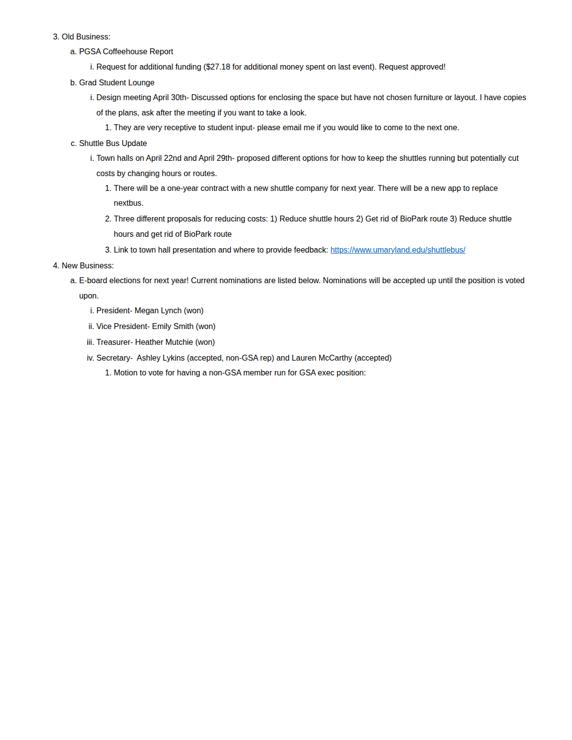Old Business:
PGSA Coffeehouse Report
Request for additional funding ($27.18 for additional money spent on last event). Request approved!
Grad Student Lounge
Design meeting April 30th- Discussed options for enclosing the space but have not chosen furniture or layout. I have copies of the plans, ask after the meeting if you want to take a look.
They are very receptive to student input- please email me if you would like to come to the next one.
Shuttle Bus Update
Town halls on April 22nd and April 29th- proposed different options for how to keep the shuttles running but potentially cut costs by changing hours or routes.
There will be a one-year contract with a new shuttle company for next year. There will be a new app to replace nextbus.
Three different proposals for reducing costs: 1) Reduce shuttle hours 2) Get rid of BioPark route 3) Reduce shuttle hours and get rid of BioPark route
Link to town hall presentation and where to provide feedback: https://www.umaryland.edu/shuttlebus/
New Business:
E-board elections for next year! Current nominations are listed below. Nominations will be accepted up until the position is voted upon.
President- Megan Lynch (won)
Vice President- Emily Smith (won)
Treasurer- Heather Mutchie (won)
Secretary- Ashley Lykins (accepted, non-GSA rep) and Lauren McCarthy (accepted)
Motion to vote for having a non-GSA member run for GSA exec position: